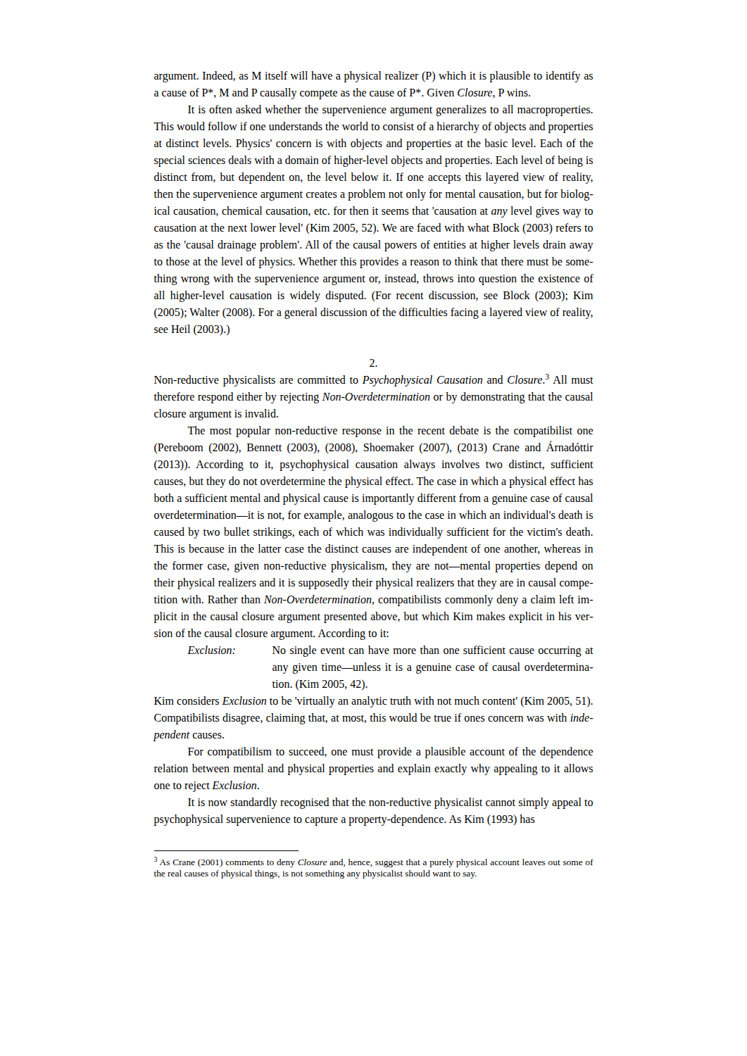argument. Indeed, as M itself will have a physical realizer (P) which it is plausible to identify as a cause of P*, M and P causally compete as the cause of P*. Given Closure, P wins.
It is often asked whether the supervenience argument generalizes to all macroproperties. This would follow if one understands the world to consist of a hierarchy of objects and properties at distinct levels. Physics' concern is with objects and properties at the basic level. Each of the special sciences deals with a domain of higher-level objects and properties. Each level of being is distinct from, but dependent on, the level below it. If one accepts this layered view of reality, then the supervenience argument creates a problem not only for mental causation, but for biological causation, chemical causation, etc. for then it seems that 'causation at any level gives way to causation at the next lower level' (Kim 2005, 52). We are faced with what Block (2003) refers to as the 'causal drainage problem'. All of the causal powers of entities at higher levels drain away to those at the level of physics. Whether this provides a reason to think that there must be something wrong with the supervenience argument or, instead, throws into question the existence of all higher-level causation is widely disputed. (For recent discussion, see Block (2003); Kim (2005); Walter (2008). For a general discussion of the difficulties facing a layered view of reality, see Heil (2003).)
2.
Non-reductive physicalists are committed to Psychophysical Causation and Closure.3 All must therefore respond either by rejecting Non-Overdetermination or by demonstrating that the causal closure argument is invalid.
The most popular non-reductive response in the recent debate is the compatibilist one (Pereboom (2002), Bennett (2003), (2008), Shoemaker (2007), (2013) Crane and Árnadóttir (2013)). According to it, psychophysical causation always involves two distinct, sufficient causes, but they do not overdetermine the physical effect. The case in which a physical effect has both a sufficient mental and physical cause is importantly different from a genuine case of causal overdetermination—it is not, for example, analogous to the case in which an individual's death is caused by two bullet strikings, each of which was individually sufficient for the victim's death. This is because in the latter case the distinct causes are independent of one another, whereas in the former case, given non-reductive physicalism, they are not—mental properties depend on their physical realizers and it is supposedly their physical realizers that they are in causal competition with. Rather than Non-Overdetermination, compatibilists commonly deny a claim left implicit in the causal closure argument presented above, but which Kim makes explicit in his version of the causal closure argument. According to it:
Exclusion:
No single event can have more than one sufficient cause occurring at any given time—unless it is a genuine case of causal overdetermination. (Kim 2005, 42).
Kim considers Exclusion to be 'virtually an analytic truth with not much content' (Kim 2005, 51). Compatibilists disagree, claiming that, at most, this would be true if ones concern was with independent causes.
For compatibilism to succeed, one must provide a plausible account of the dependence relation between mental and physical properties and explain exactly why appealing to it allows one to reject Exclusion.
It is now standardly recognised that the non-reductive physicalist cannot simply appeal to psychophysical supervenience to capture a property-dependence. As Kim (1993) has
3 As Crane (2001) comments to deny Closure and, hence, suggest that a purely physical account leaves out some of the real causes of physical things, is not something any physicalist should want to say.